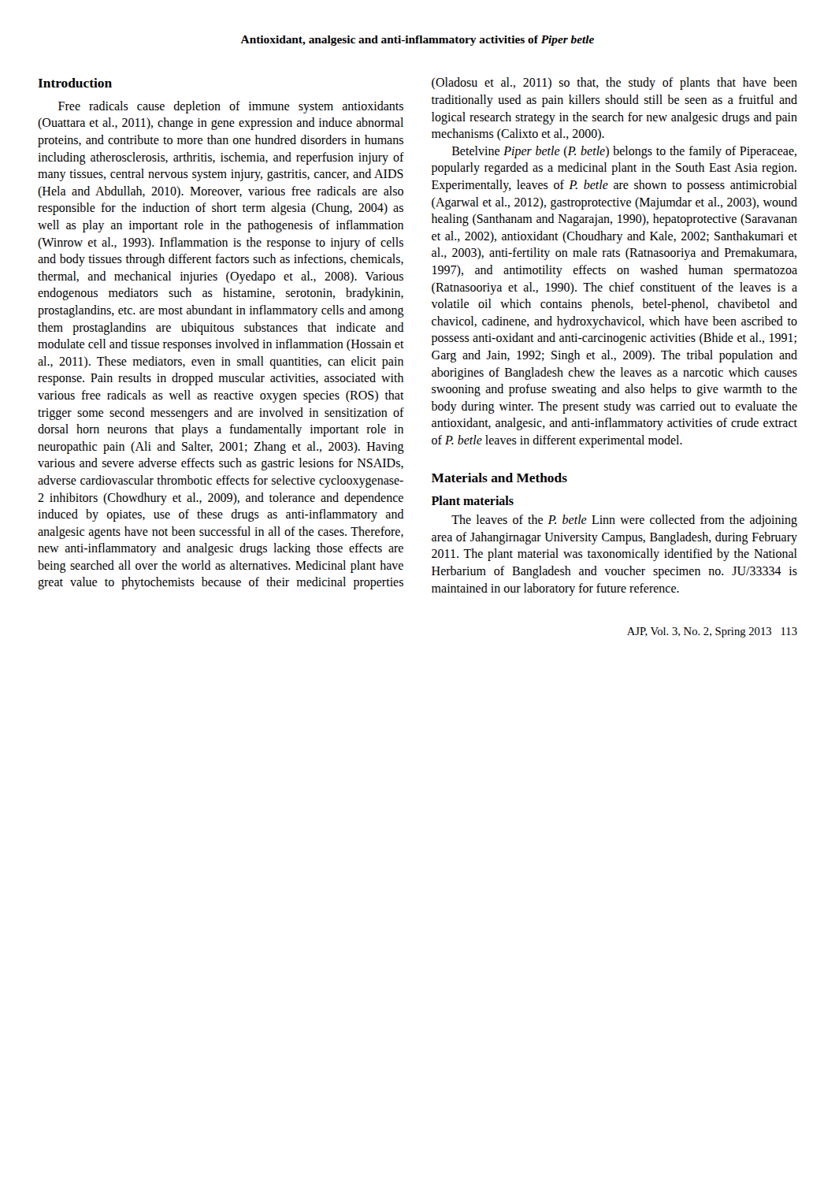Antioxidant, analgesic and anti-inflammatory activities of Piper betle
Introduction
Free radicals cause depletion of immune system antioxidants (Ouattara et al., 2011), change in gene expression and induce abnormal proteins, and contribute to more than one hundred disorders in humans including atherosclerosis, arthritis, ischemia, and reperfusion injury of many tissues, central nervous system injury, gastritis, cancer, and AIDS (Hela and Abdullah, 2010). Moreover, various free radicals are also responsible for the induction of short term algesia (Chung, 2004) as well as play an important role in the pathogenesis of inflammation (Winrow et al., 1993). Inflammation is the response to injury of cells and body tissues through different factors such as infections, chemicals, thermal, and mechanical injuries (Oyedapo et al., 2008). Various endogenous mediators such as histamine, serotonin, bradykinin, prostaglandins, etc. are most abundant in inflammatory cells and among them prostaglandins are ubiquitous substances that indicate and modulate cell and tissue responses involved in inflammation (Hossain et al., 2011). These mediators, even in small quantities, can elicit pain response. Pain results in dropped muscular activities, associated with various free radicals as well as reactive oxygen species (ROS) that trigger some second messengers and are involved in sensitization of dorsal horn neurons that plays a fundamentally important role in neuropathic pain (Ali and Salter, 2001; Zhang et al., 2003). Having various and severe adverse effects such as gastric lesions for NSAIDs, adverse cardiovascular thrombotic effects for selective cyclooxygenase-2 inhibitors (Chowdhury et al., 2009), and tolerance and dependence induced by opiates, use of these drugs as anti-inflammatory and analgesic agents have not been successful in all of the cases. Therefore, new anti-inflammatory and analgesic drugs lacking those effects are being searched all over the world as alternatives. Medicinal plant have great value to phytochemists because of their medicinal properties (Oladosu et al., 2011) so that, the study of plants that have been traditionally used as pain killers should still be seen as a fruitful and logical research strategy in the search for new analgesic drugs and pain mechanisms (Calixto et al., 2000).
Betelvine Piper betle (P. betle) belongs to the family of Piperaceae, popularly regarded as a medicinal plant in the South East Asia region. Experimentally, leaves of P. betle are shown to possess antimicrobial (Agarwal et al., 2012), gastroprotective (Majumdar et al., 2003), wound healing (Santhanam and Nagarajan, 1990), hepatoprotective (Saravanan et al., 2002), antioxidant (Choudhary and Kale, 2002; Santhakumari et al., 2003), anti-fertility on male rats (Ratnasooriya and Premakumara, 1997), and antimotility effects on washed human spermatozoa (Ratnasooriya et al., 1990). The chief constituent of the leaves is a volatile oil which contains phenols, betel-phenol, chavibetol and chavicol, cadinene, and hydroxychavicol, which have been ascribed to possess anti-oxidant and anti-carcinogenic activities (Bhide et al., 1991; Garg and Jain, 1992; Singh et al., 2009). The tribal population and aborigines of Bangladesh chew the leaves as a narcotic which causes swooning and profuse sweating and also helps to give warmth to the body during winter. The present study was carried out to evaluate the antioxidant, analgesic, and anti-inflammatory activities of crude extract of P. betle leaves in different experimental model.
Materials and Methods
Plant materials
The leaves of the P. betle Linn were collected from the adjoining area of Jahangirnagar University Campus, Bangladesh, during February 2011. The plant material was taxonomically identified by the National Herbarium of Bangladesh and voucher specimen no. JU/33334 is maintained in our laboratory for future reference.
AJP, Vol. 3, No. 2, Spring 2013 113